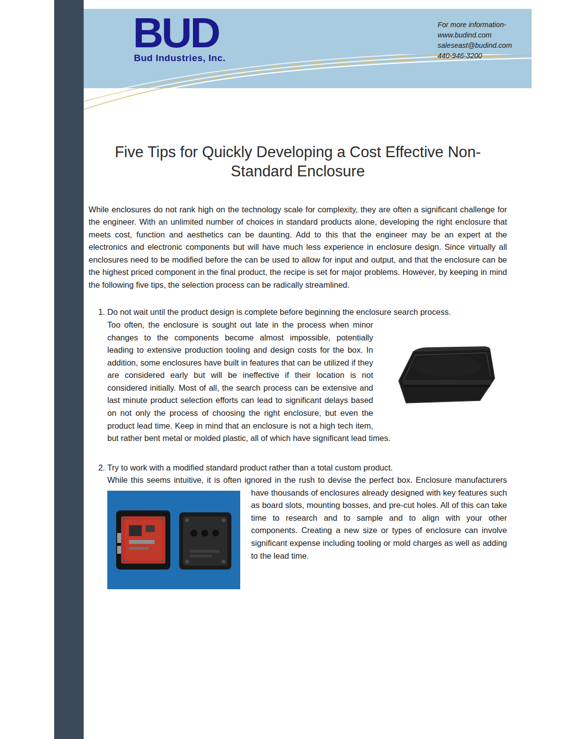BUD
Bud Industries, Inc.
For more information-
www.budind.com
saleseast@budind.com
440-946-3200
Five Tips for Quickly Developing a Cost Effective Non-Standard Enclosure
While enclosures do not rank high on the technology scale for complexity, they are often a significant challenge for the engineer. With an unlimited number of choices in standard products alone, developing the right enclosure that meets cost, function and aesthetics can be daunting. Add to this that the engineer may be an expert at the electronics and electronic components but will have much less experience in enclosure design. Since virtually all enclosures need to be modified before the can be used to allow for input and output, and that the enclosure can be the highest priced component in the final product, the recipe is set for major problems. However, by keeping in mind the following five tips, the selection process can be radically streamlined.
Do not wait until the product design is complete before beginning the enclosure search process.
Too often, the enclosure is sought out late in the process when minor changes to the components become almost impossible, potentially leading to extensive production tooling and design costs for the box. In addition, some enclosures have built in features that can be utilized if they are considered early but will be ineffective if their location is not considered initially. Most of all, the search process can be extensive and last minute product selection efforts can lead to significant delays based on not only the process of choosing the right enclosure, but even the product lead time. Keep in mind that an enclosure is not a high tech item, but rather bent metal or molded plastic, all of which have significant lead times.
Try to work with a modified standard product rather than a total custom product. While this seems intuitive, it is often ignored in the rush to devise the perfect box. Enclosure
manufacturers have thousands of enclosures already designed with key features such as board slots, mounting bosses, and pre-cut holes. All of this can take time to research and to sample and to align with your other components. Creating a new size or types of enclosure can involve significant expense including tooling or mold charges as well as adding to the lead time.